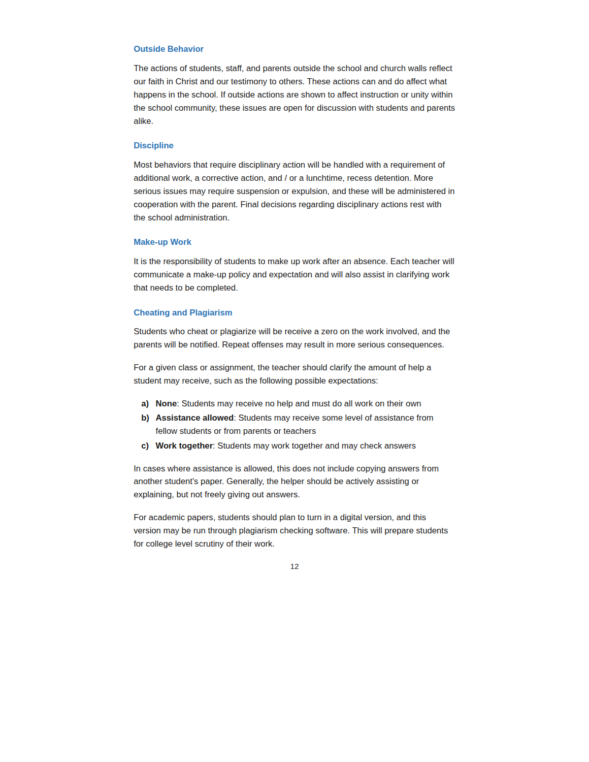Outside Behavior
The actions of students, staff, and parents outside the school and church walls reflect our faith in Christ and our testimony to others. These actions can and do affect what happens in the school. If outside actions are shown to affect instruction or unity within the school community, these issues are open for discussion with students and parents alike.
Discipline
Most behaviors that require disciplinary action will be handled with a requirement of additional work, a corrective action, and / or a lunchtime, recess detention. More serious issues may require suspension or expulsion, and these will be administered in cooperation with the parent. Final decisions regarding disciplinary actions rest with the school administration.
Make-up Work
It is the responsibility of students to make up work after an absence. Each teacher will communicate a make-up policy and expectation and will also assist in clarifying work that needs to be completed.
Cheating and Plagiarism
Students who cheat or plagiarize will be receive a zero on the work involved, and the parents will be notified. Repeat offenses may result in more serious consequences.
For a given class or assignment, the teacher should clarify the amount of help a student may receive, such as the following possible expectations:
a) None: Students may receive no help and must do all work on their own
b) Assistance allowed: Students may receive some level of assistance from fellow students or from parents or teachers
c) Work together: Students may work together and may check answers
In cases where assistance is allowed, this does not include copying answers from another student's paper. Generally, the helper should be actively assisting or explaining, but not freely giving out answers.
For academic papers, students should plan to turn in a digital version, and this version may be run through plagiarism checking software. This will prepare students for college level scrutiny of their work.
12